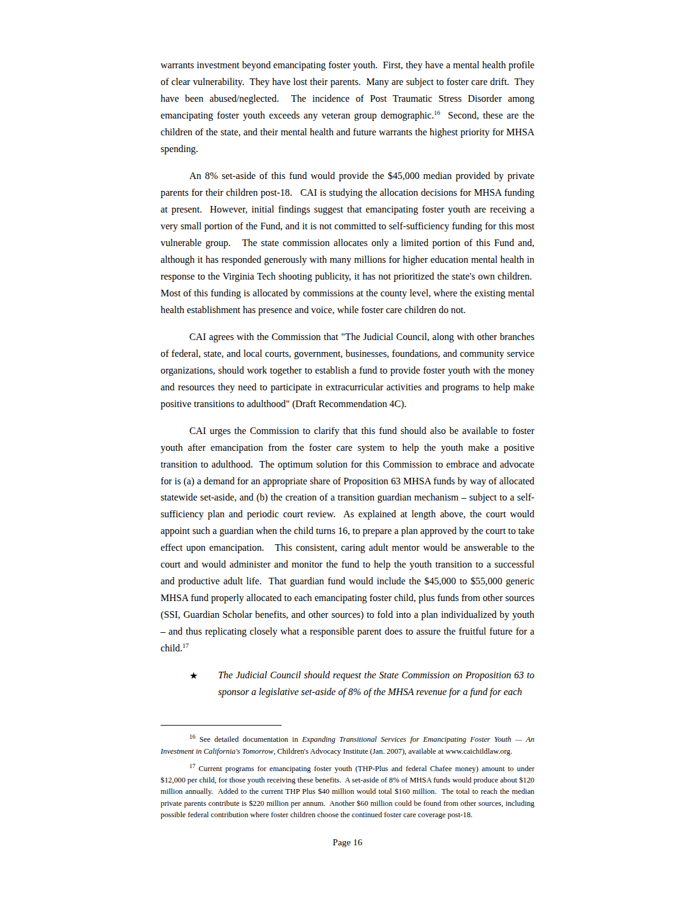warrants investment beyond emancipating foster youth. First, they have a mental health profile of clear vulnerability. They have lost their parents. Many are subject to foster care drift. They have been abused/neglected. The incidence of Post Traumatic Stress Disorder among emancipating foster youth exceeds any veteran group demographic.16 Second, these are the children of the state, and their mental health and future warrants the highest priority for MHSA spending.
An 8% set-aside of this fund would provide the $45,000 median provided by private parents for their children post-18. CAI is studying the allocation decisions for MHSA funding at present. However, initial findings suggest that emancipating foster youth are receiving a very small portion of the Fund, and it is not committed to self-sufficiency funding for this most vulnerable group. The state commission allocates only a limited portion of this Fund and, although it has responded generously with many millions for higher education mental health in response to the Virginia Tech shooting publicity, it has not prioritized the state's own children. Most of this funding is allocated by commissions at the county level, where the existing mental health establishment has presence and voice, while foster care children do not.
CAI agrees with the Commission that "The Judicial Council, along with other branches of federal, state, and local courts, government, businesses, foundations, and community service organizations, should work together to establish a fund to provide foster youth with the money and resources they need to participate in extracurricular activities and programs to help make positive transitions to adulthood" (Draft Recommendation 4C).
CAI urges the Commission to clarify that this fund should also be available to foster youth after emancipation from the foster care system to help the youth make a positive transition to adulthood. The optimum solution for this Commission to embrace and advocate for is (a) a demand for an appropriate share of Proposition 63 MHSA funds by way of allocated statewide set-aside, and (b) the creation of a transition guardian mechanism – subject to a self-sufficiency plan and periodic court review. As explained at length above, the court would appoint such a guardian when the child turns 16, to prepare a plan approved by the court to take effect upon emancipation. This consistent, caring adult mentor would be answerable to the court and would administer and monitor the fund to help the youth transition to a successful and productive adult life. That guardian fund would include the $45,000 to $55,000 generic MHSA fund properly allocated to each emancipating foster child, plus funds from other sources (SSI, Guardian Scholar benefits, and other sources) to fold into a plan individualized by youth – and thus replicating closely what a responsible parent does to assure the fruitful future for a child.17
★ The Judicial Council should request the State Commission on Proposition 63 to sponsor a legislative set-aside of 8% of the MHSA revenue for a fund for each
16 See detailed documentation in Expanding Transitional Services for Emancipating Foster Youth — An Investment in California's Tomorrow, Children's Advocacy Institute (Jan. 2007), available at www.caichildlaw.org.
17 Current programs for emancipating foster youth (THP-Plus and federal Chafee money) amount to under $12,000 per child, for those youth receiving these benefits. A set-aside of 8% of MHSA funds would produce about $120 million annually. Added to the current THP Plus $40 million would total $160 million. The total to reach the median private parents contribute is $220 million per annum. Another $60 million could be found from other sources, including possible federal contribution where foster children choose the continued foster care coverage post-18.
Page 16